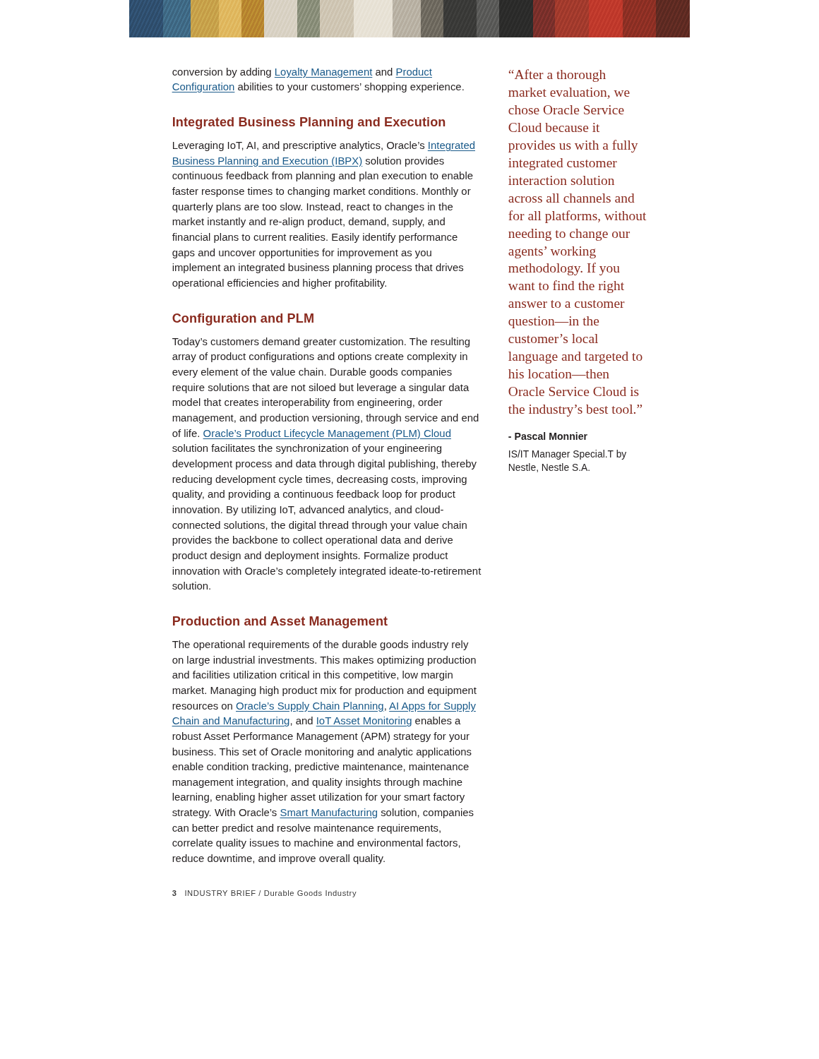conversion by adding Loyalty Management and Product Configuration abilities to your customers’ shopping experience.
Integrated Business Planning and Execution
Leveraging IoT, AI, and prescriptive analytics, Oracle’s Integrated Business Planning and Execution (IBPX) solution provides continuous feedback from planning and plan execution to enable faster response times to changing market conditions. Monthly or quarterly plans are too slow. Instead, react to changes in the market instantly and re-align product, demand, supply, and financial plans to current realities. Easily identify performance gaps and uncover opportunities for improvement as you implement an integrated business planning process that drives operational efficiencies and higher profitability.
Configuration and PLM
Today’s customers demand greater customization. The resulting array of product configurations and options create complexity in every element of the value chain. Durable goods companies require solutions that are not siloed but leverage a singular data model that creates interoperability from engineering, order management, and production versioning, through service and end of life. Oracle’s Product Lifecycle Management (PLM) Cloud solution facilitates the synchronization of your engineering development process and data through digital publishing, thereby reducing development cycle times, decreasing costs, improving quality, and providing a continuous feedback loop for product innovation. By utilizing IoT, advanced analytics, and cloud-connected solutions, the digital thread through your value chain provides the backbone to collect operational data and derive product design and deployment insights. Formalize product innovation with Oracle’s completely integrated ideate-to-retirement solution.
Production and Asset Management
The operational requirements of the durable goods industry rely on large industrial investments. This makes optimizing production and facilities utilization critical in this competitive, low margin market. Managing high product mix for production and equipment resources on Oracle’s Supply Chain Planning, AI Apps for Supply Chain and Manufacturing, and IoT Asset Monitoring enables a robust Asset Performance Management (APM) strategy for your business. This set of Oracle monitoring and analytic applications enable condition tracking, predictive maintenance, maintenance management integration, and quality insights through machine learning, enabling higher asset utilization for your smart factory strategy. With Oracle’s Smart Manufacturing solution, companies can better predict and resolve maintenance requirements, correlate quality issues to machine and environmental factors, reduce downtime, and improve overall quality.
“After a thorough market evaluation, we chose Oracle Service Cloud because it provides us with a fully integrated customer interaction solution across all channels and for all platforms, without needing to change our agents’ working methodology. If you want to find the right answer to a customer question—in the customer’s local language and targeted to his location—then Oracle Service Cloud is the industry’s best tool.”
- Pascal Monnier
IS/IT Manager Special.T by Nestle, Nestle S.A.
3 INDUSTRY BRIEF / Durable Goods Industry